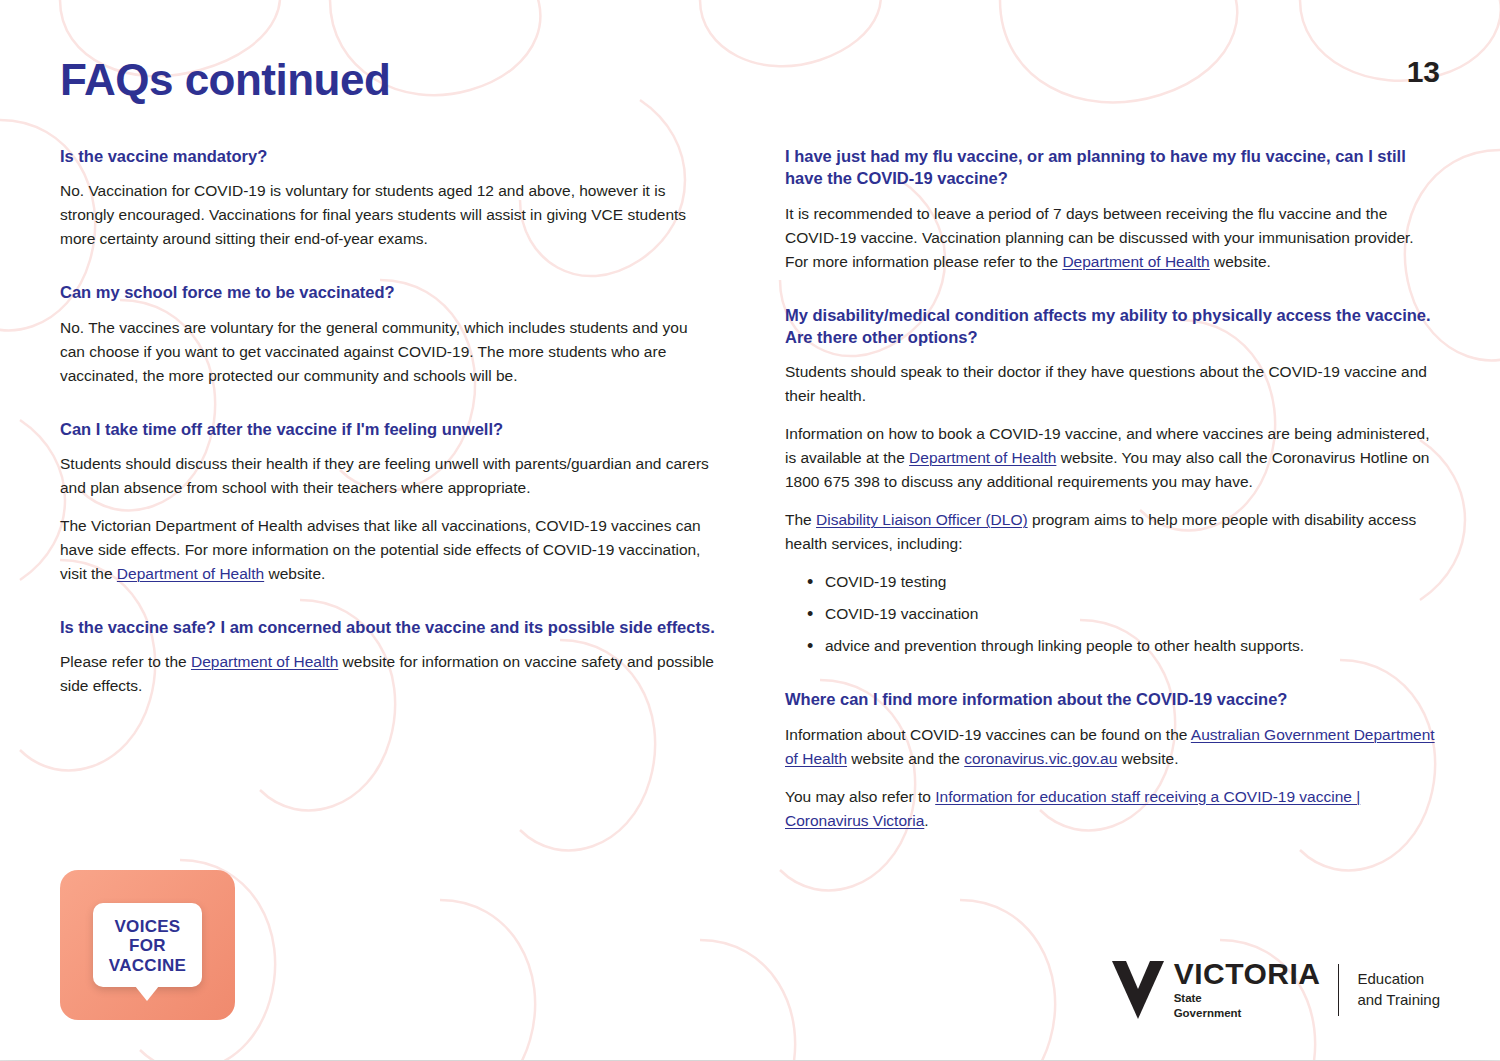13
FAQs continued
Is the vaccine mandatory?
No. Vaccination for COVID-19 is voluntary for students aged 12 and above, however it is strongly encouraged. Vaccinations for final years students will assist in giving VCE students more certainty around sitting their end-of-year exams.
Can my school force me to be vaccinated?
No. The vaccines are voluntary for the general community, which includes students and you can choose if you want to get vaccinated against COVID-19. The more students who are vaccinated, the more protected our community and schools will be.
Can I take time off after the vaccine if I'm feeling unwell?
Students should discuss their health if they are feeling unwell with parents/guardian and carers and plan absence from school with their teachers where appropriate.
The Victorian Department of Health advises that like all vaccinations, COVID-19 vaccines can have side effects. For more information on the potential side effects of COVID-19 vaccination, visit the Department of Health website.
Is the vaccine safe? I am concerned about the vaccine and its possible side effects.
Please refer to the Department of Health website for information on vaccine safety and possible side effects.
I have just had my flu vaccine, or am planning to have my flu vaccine, can I still have the COVID-19 vaccine?
It is recommended to leave a period of 7 days between receiving the flu vaccine and the COVID-19 vaccine. Vaccination planning can be discussed with your immunisation provider. For more information please refer to the Department of Health website.
My disability/medical condition affects my ability to physically access the vaccine. Are there other options?
Students should speak to their doctor if they have questions about the COVID-19 vaccine and their health.
Information on how to book a COVID-19 vaccine, and where vaccines are being administered, is available at the Department of Health website. You may also call the Coronavirus Hotline on 1800 675 398 to discuss any additional requirements you may have.
The Disability Liaison Officer (DLO) program aims to help more people with disability access health services, including:
COVID-19 testing
COVID-19 vaccination
advice and prevention through linking people to other health supports.
Where can I find more information about the COVID-19 vaccine?
Information about COVID-19 vaccines can be found on the Australian Government Department of Health website and the coronavirus.vic.gov.au website.
You may also refer to Information for education staff receiving a COVID-19 vaccine | Coronavirus Victoria.
VOICES FOR VACCINE
VICTORIA State
Government
Education
and Training